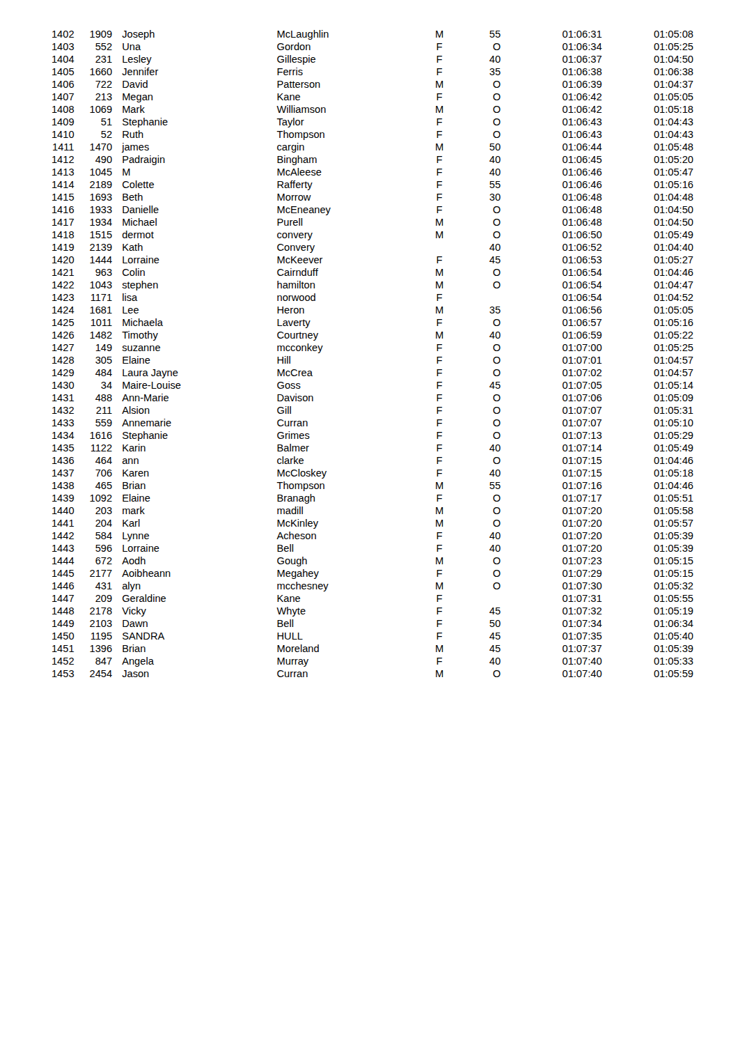| 1402 | 1909 | Joseph | McLaughlin | M | 55 | 01:06:31 | 01:05:08 |
| 1403 | 552 | Una | Gordon | F | O | 01:06:34 | 01:05:25 |
| 1404 | 231 | Lesley | Gillespie | F | 40 | 01:06:37 | 01:04:50 |
| 1405 | 1660 | Jennifer | Ferris | F | 35 | 01:06:38 | 01:06:38 |
| 1406 | 722 | David | Patterson | M | O | 01:06:39 | 01:04:37 |
| 1407 | 213 | Megan | Kane | F | O | 01:06:42 | 01:05:05 |
| 1408 | 1069 | Mark | Williamson | M | O | 01:06:42 | 01:05:18 |
| 1409 | 51 | Stephanie | Taylor | F | O | 01:06:43 | 01:04:43 |
| 1410 | 52 | Ruth | Thompson | F | O | 01:06:43 | 01:04:43 |
| 1411 | 1470 | james | cargin | M | 50 | 01:06:44 | 01:05:48 |
| 1412 | 490 | Padraigin | Bingham | F | 40 | 01:06:45 | 01:05:20 |
| 1413 | 1045 | M | McAleese | F | 40 | 01:06:46 | 01:05:47 |
| 1414 | 2189 | Colette | Rafferty | F | 55 | 01:06:46 | 01:05:16 |
| 1415 | 1693 | Beth | Morrow | F | 30 | 01:06:48 | 01:04:48 |
| 1416 | 1933 | Danielle | McEneaney | F | O | 01:06:48 | 01:04:50 |
| 1417 | 1934 | Michael | Purell | M | O | 01:06:48 | 01:04:50 |
| 1418 | 1515 | dermot | convery | M | O | 01:06:50 | 01:05:49 |
| 1419 | 2139 | Kath | Convery | | 40 | 01:06:52 | 01:04:40 |
| 1420 | 1444 | Lorraine | McKeever | F | 45 | 01:06:53 | 01:05:27 |
| 1421 | 963 | Colin | Cairnduff | M | O | 01:06:54 | 01:04:46 |
| 1422 | 1043 | stephen | hamilton | M | O | 01:06:54 | 01:04:47 |
| 1423 | 1171 | lisa | norwood | F | | 01:06:54 | 01:04:52 |
| 1424 | 1681 | Lee | Heron | M | 35 | 01:06:56 | 01:05:05 |
| 1425 | 1011 | Michaela | Laverty | F | O | 01:06:57 | 01:05:16 |
| 1426 | 1482 | Timothy | Courtney | M | 40 | 01:06:59 | 01:05:22 |
| 1427 | 149 | suzanne | mcconkey | F | O | 01:07:00 | 01:05:25 |
| 1428 | 305 | Elaine | Hill | F | O | 01:07:01 | 01:04:57 |
| 1429 | 484 | Laura Jayne | McCrea | F | O | 01:07:02 | 01:04:57 |
| 1430 | 34 | Maire-Louise | Goss | F | 45 | 01:07:05 | 01:05:14 |
| 1431 | 488 | Ann-Marie | Davison | F | O | 01:07:06 | 01:05:09 |
| 1432 | 211 | Alsion | Gill | F | O | 01:07:07 | 01:05:31 |
| 1433 | 559 | Annemarie | Curran | F | O | 01:07:07 | 01:05:10 |
| 1434 | 1616 | Stephanie | Grimes | F | O | 01:07:13 | 01:05:29 |
| 1435 | 1122 | Karin | Balmer | F | 40 | 01:07:14 | 01:05:49 |
| 1436 | 464 | ann | clarke | F | O | 01:07:15 | 01:04:46 |
| 1437 | 706 | Karen | McCloskey | F | 40 | 01:07:15 | 01:05:18 |
| 1438 | 465 | Brian | Thompson | M | 55 | 01:07:16 | 01:04:46 |
| 1439 | 1092 | Elaine | Branagh | F | O | 01:07:17 | 01:05:51 |
| 1440 | 203 | mark | madill | M | O | 01:07:20 | 01:05:58 |
| 1441 | 204 | Karl | McKinley | M | O | 01:07:20 | 01:05:57 |
| 1442 | 584 | Lynne | Acheson | F | 40 | 01:07:20 | 01:05:39 |
| 1443 | 596 | Lorraine | Bell | F | 40 | 01:07:20 | 01:05:39 |
| 1444 | 672 | Aodh | Gough | M | O | 01:07:23 | 01:05:15 |
| 1445 | 2177 | Aoibheann | Megahey | F | O | 01:07:29 | 01:05:15 |
| 1446 | 431 | alyn | mcchesney | M | O | 01:07:30 | 01:05:32 |
| 1447 | 209 | Geraldine | Kane | F | | 01:07:31 | 01:05:55 |
| 1448 | 2178 | Vicky | Whyte | F | 45 | 01:07:32 | 01:05:19 |
| 1449 | 2103 | Dawn | Bell | F | 50 | 01:07:34 | 01:06:34 |
| 1450 | 1195 | SANDRA | HULL | F | 45 | 01:07:35 | 01:05:40 |
| 1451 | 1396 | Brian | Moreland | M | 45 | 01:07:37 | 01:05:39 |
| 1452 | 847 | Angela | Murray | F | 40 | 01:07:40 | 01:05:33 |
| 1453 | 2454 | Jason | Curran | M | O | 01:07:40 | 01:05:59 |